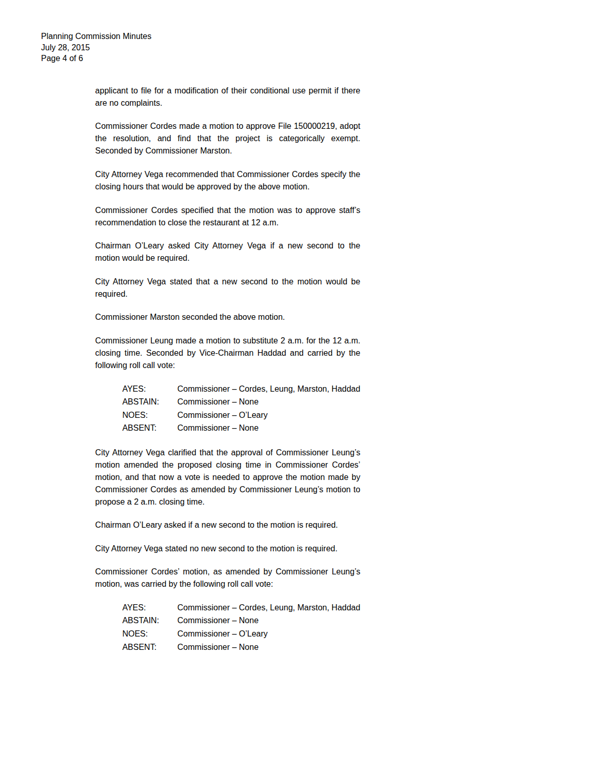Planning Commission Minutes
July 28, 2015
Page 4 of 6
applicant to file for a modification of their conditional use permit if there are no complaints.
Commissioner Cordes made a motion to approve File 150000219, adopt the resolution, and find that the project is categorically exempt. Seconded by Commissioner Marston.
City Attorney Vega recommended that Commissioner Cordes specify the closing hours that would be approved by the above motion.
Commissioner Cordes specified that the motion was to approve staff’s recommendation to close the restaurant at 12 a.m.
Chairman O’Leary asked City Attorney Vega if a new second to the motion would be required.
City Attorney Vega stated that a new second to the motion would be required.
Commissioner Marston seconded the above motion.
Commissioner Leung made a motion to substitute 2 a.m. for the 12 a.m. closing time. Seconded by Vice-Chairman Haddad and carried by the following roll call vote:
| AYES: | Commissioner – Cordes, Leung, Marston, Haddad |
| ABSTAIN: | Commissioner – None |
| NOES: | Commissioner – O’Leary |
| ABSENT: | Commissioner – None |
City Attorney Vega clarified that the approval of Commissioner Leung’s motion amended the proposed closing time in Commissioner Cordes’ motion, and that now a vote is needed to approve the motion made by Commissioner Cordes as amended by Commissioner Leung’s motion to propose a 2 a.m. closing time.
Chairman O’Leary asked if a new second to the motion is required.
City Attorney Vega stated no new second to the motion is required.
Commissioner Cordes’ motion, as amended by Commissioner Leung’s motion, was carried by the following roll call vote:
| AYES: | Commissioner – Cordes, Leung, Marston, Haddad |
| ABSTAIN: | Commissioner – None |
| NOES: | Commissioner – O’Leary |
| ABSENT: | Commissioner – None |